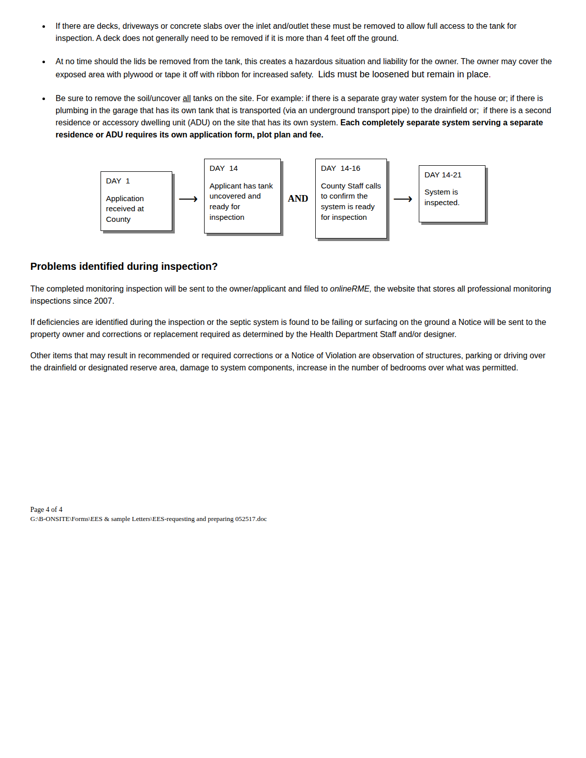If there are decks, driveways or concrete slabs over the inlet and/outlet these must be removed to allow full access to the tank for inspection. A deck does not generally need to be removed if it is more than 4 feet off the ground.
At no time should the lids be removed from the tank, this creates a hazardous situation and liability for the owner. The owner may cover the exposed area with plywood or tape it off with ribbon for increased safety. Lids must be loosened but remain in place.
Be sure to remove the soil/uncover all tanks on the site. For example: if there is a separate gray water system for the house or; if there is plumbing in the garage that has its own tank that is transported (via an underground transport pipe) to the drainfield or; if there is a second residence or accessory dwelling unit (ADU) on the site that has its own system. Each completely separate system serving a separate residence or ADU requires its own application form, plot plan and fee.
DAY 1
Application received at County
⟶
DAY 14
Applicant has tank uncovered and ready for inspection
AND
DAY 14-16
County Staff calls to confirm the system is ready for inspection
⟶
DAY 14-21
System is inspected.
Problems identified during inspection?
The completed monitoring inspection will be sent to the owner/applicant and filed to onlineRME, the website that stores all professional monitoring inspections since 2007.
If deficiencies are identified during the inspection or the septic system is found to be failing or surfacing on the ground a Notice will be sent to the property owner and corrections or replacement required as determined by the Health Department Staff and/or designer.
Other items that may result in recommended or required corrections or a Notice of Violation are observation of structures, parking or driving over the drainfield or designated reserve area, damage to system components, increase in the number of bedrooms over what was permitted.
Page 4 of 4
G:\B-ONSITE\Forms\EES & sample Letters\EES-requesting and preparing 052517.doc